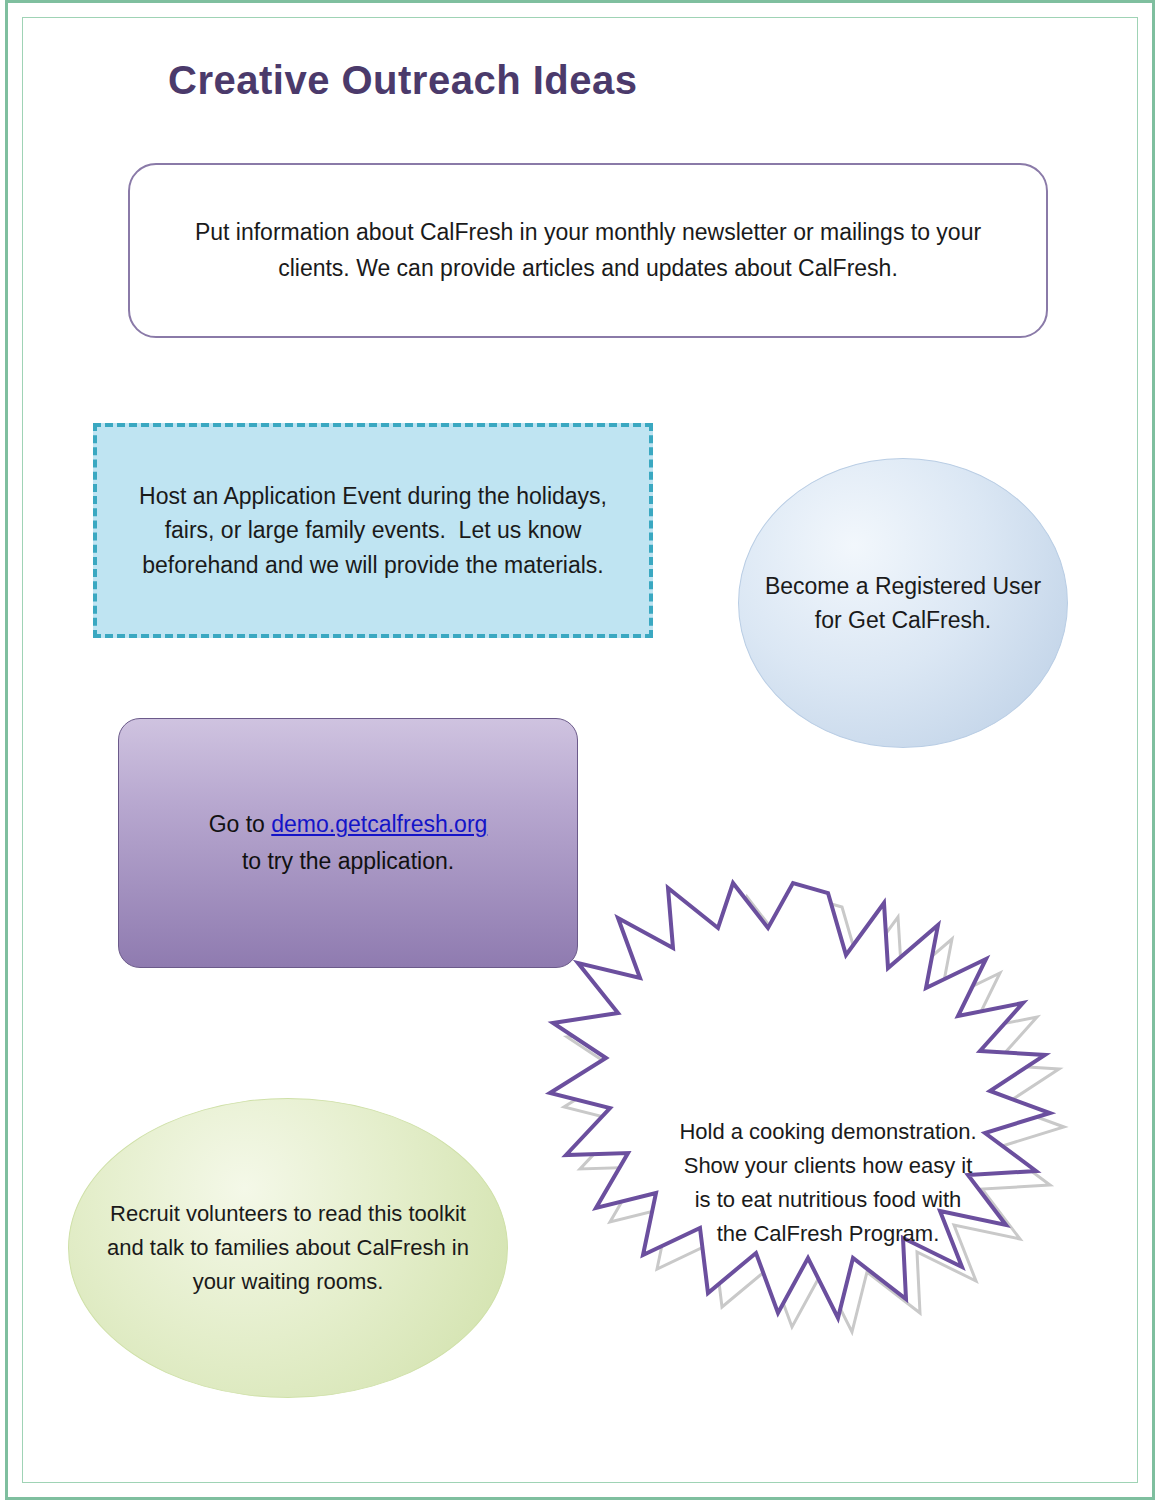Creative Outreach Ideas
Put information about CalFresh in your monthly newsletter or mailings to your clients. We can provide articles and updates about CalFresh.
Host an Application Event during the holidays, fairs, or large family events. Let us know beforehand and we will provide the materials.
Become a Registered User
for Get CalFresh.
Go to demo.getcalfresh.org
to try the application.
Recruit volunteers to read this toolkit and talk to families about CalFresh in your waiting rooms.
Hold a cooking demonstration. Show your clients how easy it is to eat nutritious food with the CalFresh Program.